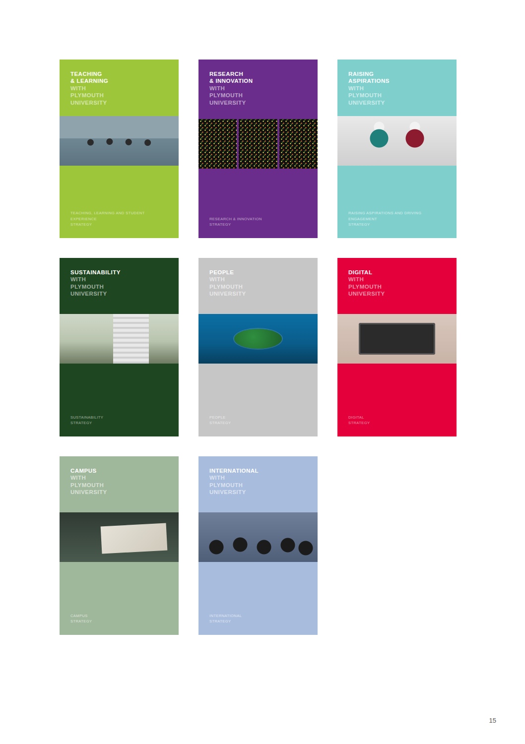Teaching
& Learning With
Plymouth
University
Teaching, Learning and Student Experience
Strategy
Research
& Innovation With
Plymouth
University
Research & Innovation
Strategy
Raising
Aspirations With
Plymouth
University
Raising Aspirations and Driving Engagement
Strategy
Sustainability With
Plymouth
University
Sustainability
Strategy
People With
Plymouth
University
People
Strategy
Digital With
Plymouth
University
Digital
Strategy
Campus With
Plymouth
University
Campus
Strategy
International With
Plymouth
University
International
Strategy
15